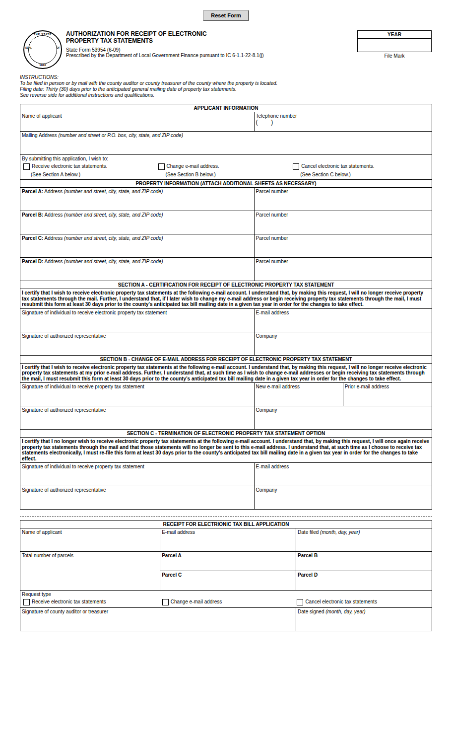Reset Form
| THE STATE SEAL OF 1816 | Authorization for Receipt of Electronic Property Tax Statements State Form 53954 (6-09) Prescribed by the Department of Local Government Finance pursuant to IC 6-1.1-22-8.1(j) | YEAR File Mark |
INSTRUCTIONS:
To be filed in person or by mail with the county auditor or county treasurer of the county where the property is located.
Filing date: Thirty (30) days prior to the anticipated general mailing date of property tax statements.
See reverse side for additional instructions and qualifications.
| APPLICANT INFORMATION |
| Name of applicant | Telephone number ( ) |
| Mailing Address (number and street or P.O. box, city, state, and ZIP code) |
| By submitting this application, I wish to: / Receive electronic tax statements. / Change e-mail address. / Cancel electronic tax statements. / / (See Section A below.) / (See Section B below.) / (See Section C below.) / |
| PROPERTY INFORMATION (ATTACH ADDITIONAL SHEETS AS NECESSARY) |
| Parcel A: Address (number and street, city, state, and ZIP code) | Parcel number |
| Parcel B: Address (number and street, city, state, and ZIP code) | Parcel number |
| Parcel C: Address (number and street, city, state, and ZIP code) | Parcel number |
| Parcel D: Address (number and street, city, state, and ZIP code) | Parcel number |
| SECTION A - CERTIFICATION FOR RECEIPT OF ELECTRONIC PROPERTY TAX STATEMENT |
| I certify that I wish to receive electronic property tax statements at the following e-mail account. I understand that, by making this request, I will no longer receive property tax statements through the mail. Further, I understand that, if I later wish to change my e-mail address or begin receiving property tax statements through the mail, I must resubmit this form at least 30 days prior to the county's anticipated tax bill mailing date in a given tax year in order for the changes to take effect. |
| Signature of individual to receive electronic property tax statement | E-mail address |
| Signature of authorized representative | Company |
| SECTION B - CHANGE OF E-MAIL ADDRESS FOR RECEIPT OF ELECTRONIC PROPERTY TAX STATEMENT |
| I certify that I wish to receive electronic property tax statements at the following e-mail account. I understand that, by making this request, I will no longer receive electronic property tax statements at my prior e-mail address. Further, I understand that, at such time as I wish to change e-mail addresses or begin receiving tax statements through the mail, I must resubmit this form at least 30 days prior to the county's anticipated tax bill mailing date in a given tax year in order for the changes to take effect. |
| Signature of individual to receive property tax statement | / New e-mail address / Prior e-mail address / |
| Signature of authorized representative | Company |
| SECTION C - TERMINATION OF ELECTRONIC PROPERTY TAX STATEMENT OPTION |
| I certify that I no longer wish to receive electronic property tax statements at the following e-mail account. I understand that, by making this request, I will once again receive property tax statements through the mail and that those statements will no longer be sent to this e-mail address. I understand that, at such time as I choose to receive tax statements electronically, I must re-file this form at least 30 days prior to the county's anticipated tax bill mailing date in a given tax year in order for the changes to take effect. |
| Signature of individual to receive property tax statement | E-mail address |
| Signature of authorized representative | Company |
| RECEIPT FOR ELECTRIONIC TAX BILL APPLICATION |
| Name of applicant | E-mail address | Date filed (month, day, year) |
| Total number of parcels | Parcel A | Parcel B |
| Parcel C | Parcel D |
| Request type / Receive electronic tax statements / Change e-mail address / Cancel electronic tax statements / |
| Signature of county auditor or treasurer | Date signed (month, day, year) |